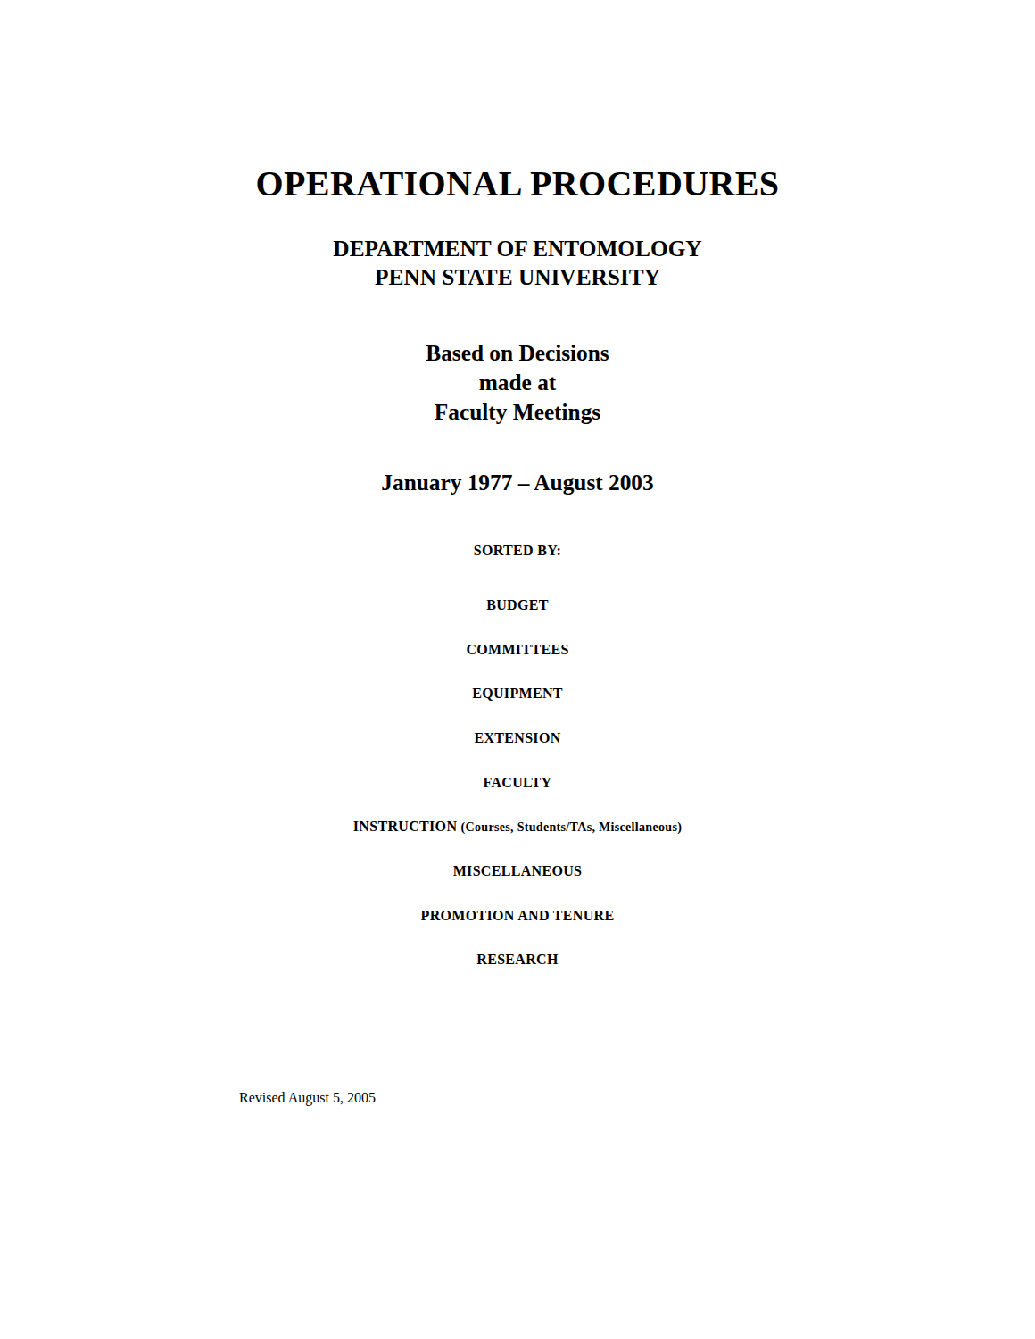OPERATIONAL PROCEDURES
DEPARTMENT OF ENTOMOLOGY
PENN STATE UNIVERSITY
Based on Decisions
made at
Faculty Meetings
January 1977 – August 2003
SORTED BY:
BUDGET
COMMITTEES
EQUIPMENT
EXTENSION
FACULTY
INSTRUCTION (Courses, Students/TAs, Miscellaneous)
MISCELLANEOUS
PROMOTION AND TENURE
RESEARCH
Revised August 5, 2005